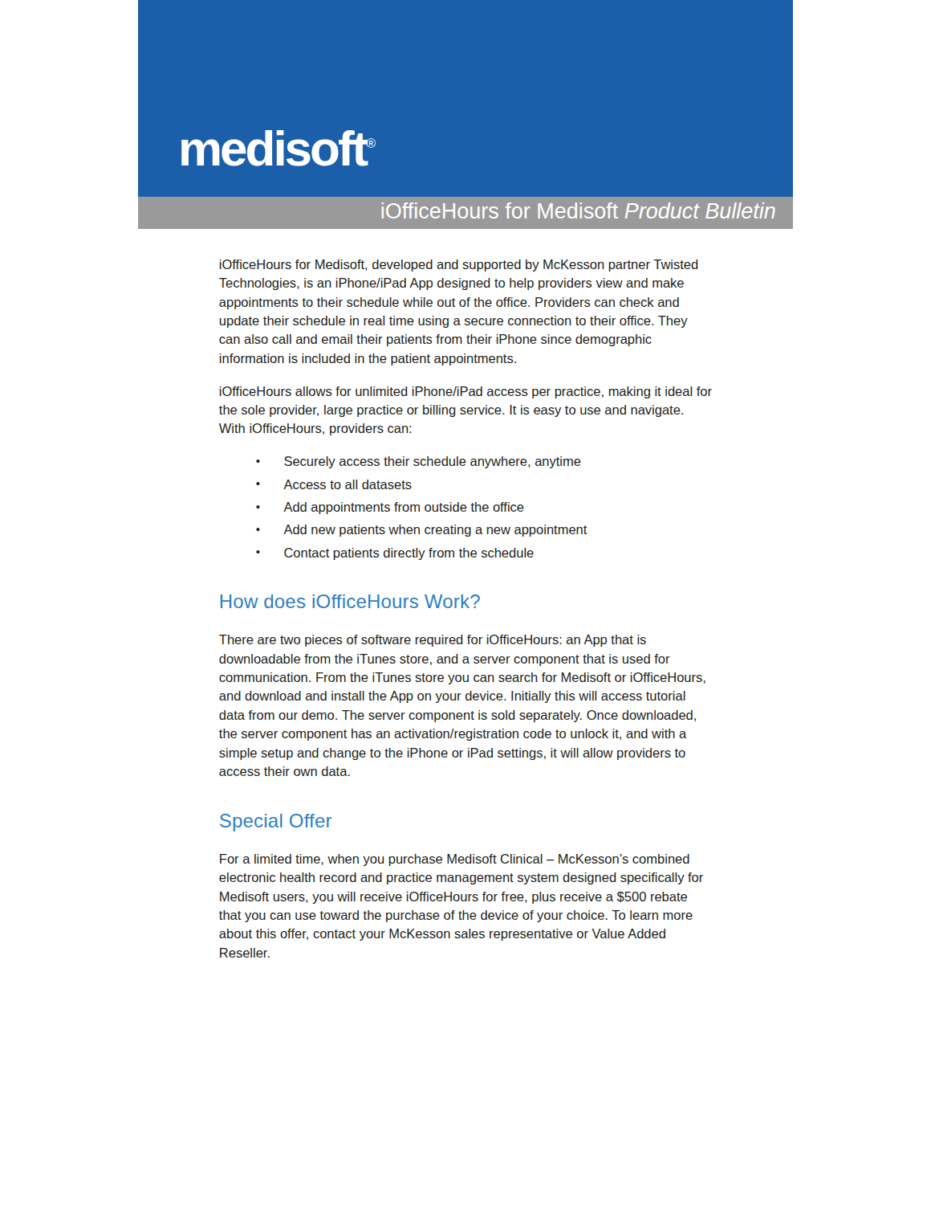medisoft®
iOfficeHours for Medisoft Product Bulletin
iOfficeHours for Medisoft, developed and supported by McKesson partner Twisted Technologies, is an iPhone/iPad App designed to help providers view and make appointments to their schedule while out of the office. Providers can check and update their schedule in real time using a secure connection to their office. They can also call and email their patients from their iPhone since demographic information is included in the patient appointments.
iOfficeHours allows for unlimited iPhone/iPad access per practice, making it ideal for the sole provider, large practice or billing service. It is easy to use and navigate. With iOfficeHours, providers can:
Securely access their schedule anywhere, anytime
Access to all datasets
Add appointments from outside the office
Add new patients when creating a new appointment
Contact patients directly from the schedule
How does iOfficeHours Work?
There are two pieces of software required for iOfficeHours: an App that is downloadable from the iTunes store, and a server component that is used for communication. From the iTunes store you can search for Medisoft or iOfficeHours, and download and install the App on your device. Initially this will access tutorial data from our demo. The server component is sold separately. Once downloaded, the server component has an activation/registration code to unlock it, and with a simple setup and change to the iPhone or iPad settings, it will allow providers to access their own data.
Special Offer
For a limited time, when you purchase Medisoft Clinical – McKesson’s combined electronic health record and practice management system designed specifically for Medisoft users, you will receive iOfficeHours for free, plus receive a $500 rebate that you can use toward the purchase of the device of your choice. To learn more about this offer, contact your McKesson sales representative or Value Added Reseller.